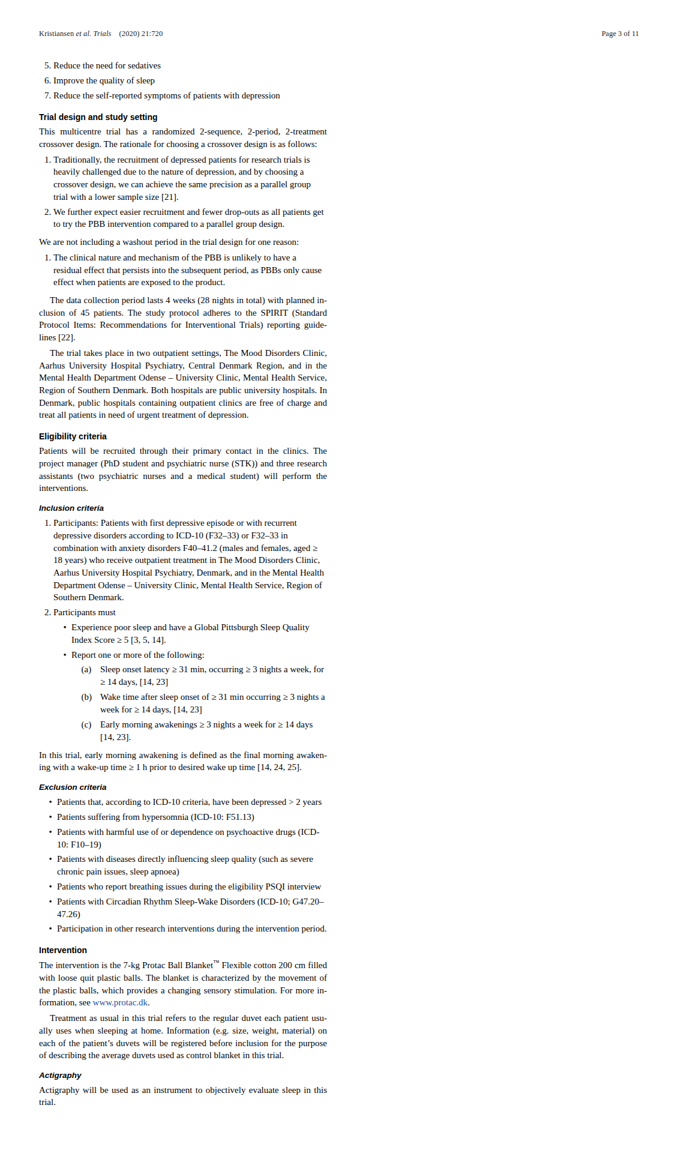Kristiansen et al. Trials (2020) 21:720
Page 3 of 11
Reduce the need for sedatives
Improve the quality of sleep
Reduce the self-reported symptoms of patients with depression
Trial design and study setting
This multicentre trial has a randomized 2-sequence, 2-period, 2-treatment crossover design. The rationale for choosing a crossover design is as follows:
Traditionally, the recruitment of depressed patients for research trials is heavily challenged due to the nature of depression, and by choosing a crossover design, we can achieve the same precision as a parallel group trial with a lower sample size [21].
We further expect easier recruitment and fewer drop-outs as all patients get to try the PBB intervention compared to a parallel group design.
We are not including a washout period in the trial design for one reason:
The clinical nature and mechanism of the PBB is unlikely to have a residual effect that persists into the subsequent period, as PBBs only cause effect when patients are exposed to the product.
The data collection period lasts 4 weeks (28 nights in total) with planned inclusion of 45 patients. The study protocol adheres to the SPIRIT (Standard Protocol Items: Recommendations for Interventional Trials) reporting guidelines [22].
The trial takes place in two outpatient settings, The Mood Disorders Clinic, Aarhus University Hospital Psychiatry, Central Denmark Region, and in the Mental Health Department Odense – University Clinic, Mental Health Service, Region of Southern Denmark. Both hospitals are public university hospitals. In Denmark, public hospitals containing outpatient clinics are free of charge and treat all patients in need of urgent treatment of depression.
Eligibility criteria
Patients will be recruited through their primary contact in the clinics. The project manager (PhD student and psychiatric nurse (STK)) and three research assistants (two psychiatric nurses and a medical student) will perform the interventions.
Inclusion criteria
Participants: Patients with first depressive episode or with recurrent depressive disorders according to ICD-10 (F32–33) or F32–33 in combination with anxiety disorders F40–41.2 (males and females, aged ≥ 18 years) who receive outpatient treatment in The Mood Disorders Clinic, Aarhus University Hospital Psychiatry, Denmark, and in the Mental Health Department Odense – University Clinic, Mental Health Service, Region of Southern Denmark.
Participants must
Experience poor sleep and have a Global Pittsburgh Sleep Quality Index Score ≥ 5 [3, 5, 14].
Report one or more of the following:
(a) Sleep onset latency ≥ 31 min, occurring ≥ 3 nights a week, for ≥ 14 days, [14, 23]
(b) Wake time after sleep onset of ≥ 31 min occurring ≥ 3 nights a week for ≥ 14 days, [14, 23]
(c) Early morning awakenings ≥ 3 nights a week for ≥ 14 days [14, 23].
In this trial, early morning awakening is defined as the final morning awakening with a wake-up time ≥ 1 h prior to desired wake up time [14, 24, 25].
Exclusion criteria
Patients that, according to ICD-10 criteria, have been depressed > 2 years
Patients suffering from hypersomnia (ICD-10: F51.13)
Patients with harmful use of or dependence on psychoactive drugs (ICD-10: F10–19)
Patients with diseases directly influencing sleep quality (such as severe chronic pain issues, sleep apnoea)
Patients who report breathing issues during the eligibility PSQI interview
Patients with Circadian Rhythm Sleep-Wake Disorders (ICD-10; G47.20–47.26)
Participation in other research interventions during the intervention period.
Intervention
The intervention is the 7-kg Protac Ball Blanket™ Flexible cotton 200 cm filled with loose quit plastic balls. The blanket is characterized by the movement of the plastic balls, which provides a changing sensory stimulation. For more information, see www.protac.dk.
Treatment as usual in this trial refers to the regular duvet each patient usually uses when sleeping at home. Information (e.g. size, weight, material) on each of the patient’s duvets will be registered before inclusion for the purpose of describing the average duvets used as control blanket in this trial.
Actigraphy
Actigraphy will be used as an instrument to objectively evaluate sleep in this trial.